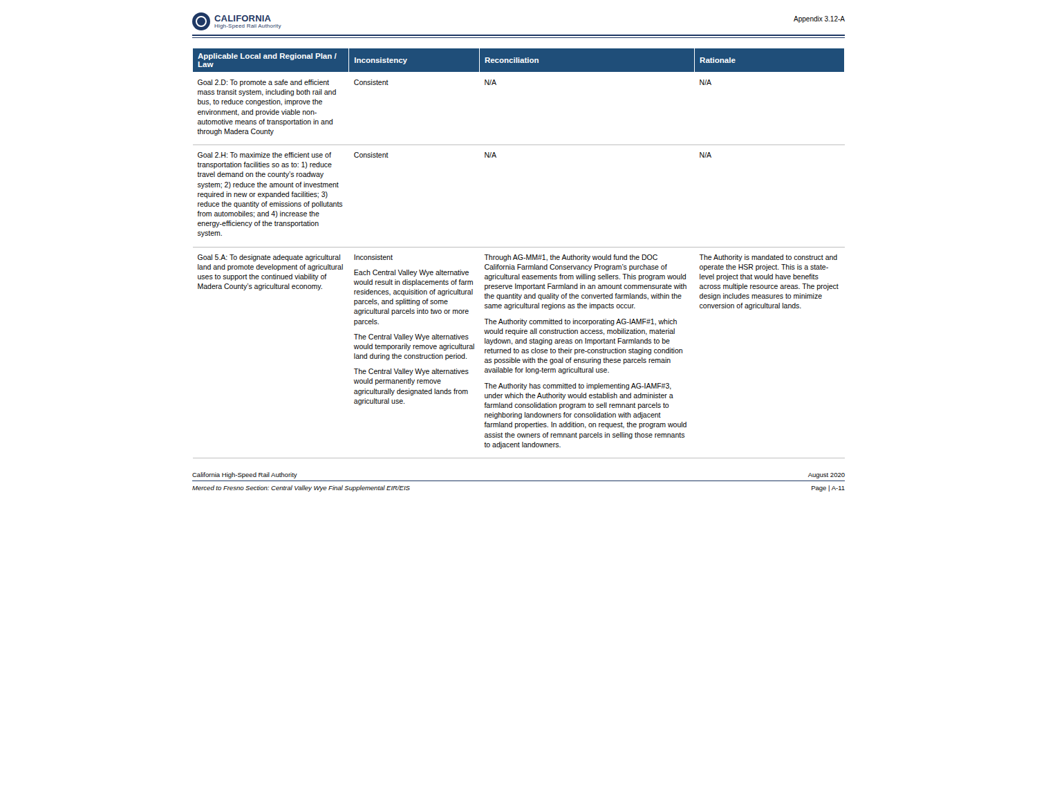CALIFORNIA
High-Speed Rail Authority
Appendix 3.12-A
| Applicable Local and Regional Plan / Law | Inconsistency | Reconciliation | Rationale |
| --- | --- | --- | --- |
| Goal 2.D: To promote a safe and efficient mass transit system, including both rail and bus, to reduce congestion, improve the environment, and provide viable non-automotive means of transportation in and through Madera County | Consistent | N/A | N/A |
| Goal 2.H: To maximize the efficient use of transportation facilities so as to: 1) reduce travel demand on the county’s roadway system; 2) reduce the amount of investment required in new or expanded facilities; 3) reduce the quantity of emissions of pollutants from automobiles; and 4) increase the energy-efficiency of the transportation system. | Consistent | N/A | N/A |
| Goal 5.A: To designate adequate agricultural land and promote development of agricultural uses to support the continued viability of Madera County’s agricultural economy. | Inconsistent Each Central Valley Wye alternative would result in displacements of farm residences, acquisition of agricultural parcels, and splitting of some agricultural parcels into two or more parcels. The Central Valley Wye alternatives would temporarily remove agricultural land during the construction period. The Central Valley Wye alternatives would permanently remove agriculturally designated lands from agricultural use. | Through AG-MM#1, the Authority would fund the DOC California Farmland Conservancy Program’s purchase of agricultural easements from willing sellers. This program would preserve Important Farmland in an amount commensurate with the quantity and quality of the converted farmlands, within the same agricultural regions as the impacts occur. The Authority committed to incorporating AG-IAMF#1, which would require all construction access, mobilization, material laydown, and staging areas on Important Farmlands to be returned to as close to their pre-construction staging condition as possible with the goal of ensuring these parcels remain available for long-term agricultural use. The Authority has committed to implementing AG-IAMF#3, under which the Authority would establish and administer a farmland consolidation program to sell remnant parcels to neighboring landowners for consolidation with adjacent farmland properties. In addition, on request, the program would assist the owners of remnant parcels in selling those remnants to adjacent landowners. | The Authority is mandated to construct and operate the HSR project. This is a state-level project that would have benefits across multiple resource areas. The project design includes measures to minimize conversion of agricultural lands. |
California High-Speed Rail Authority
August 2020
Merced to Fresno Section: Central Valley Wye Final Supplemental EIR/EIS
Page | A-11